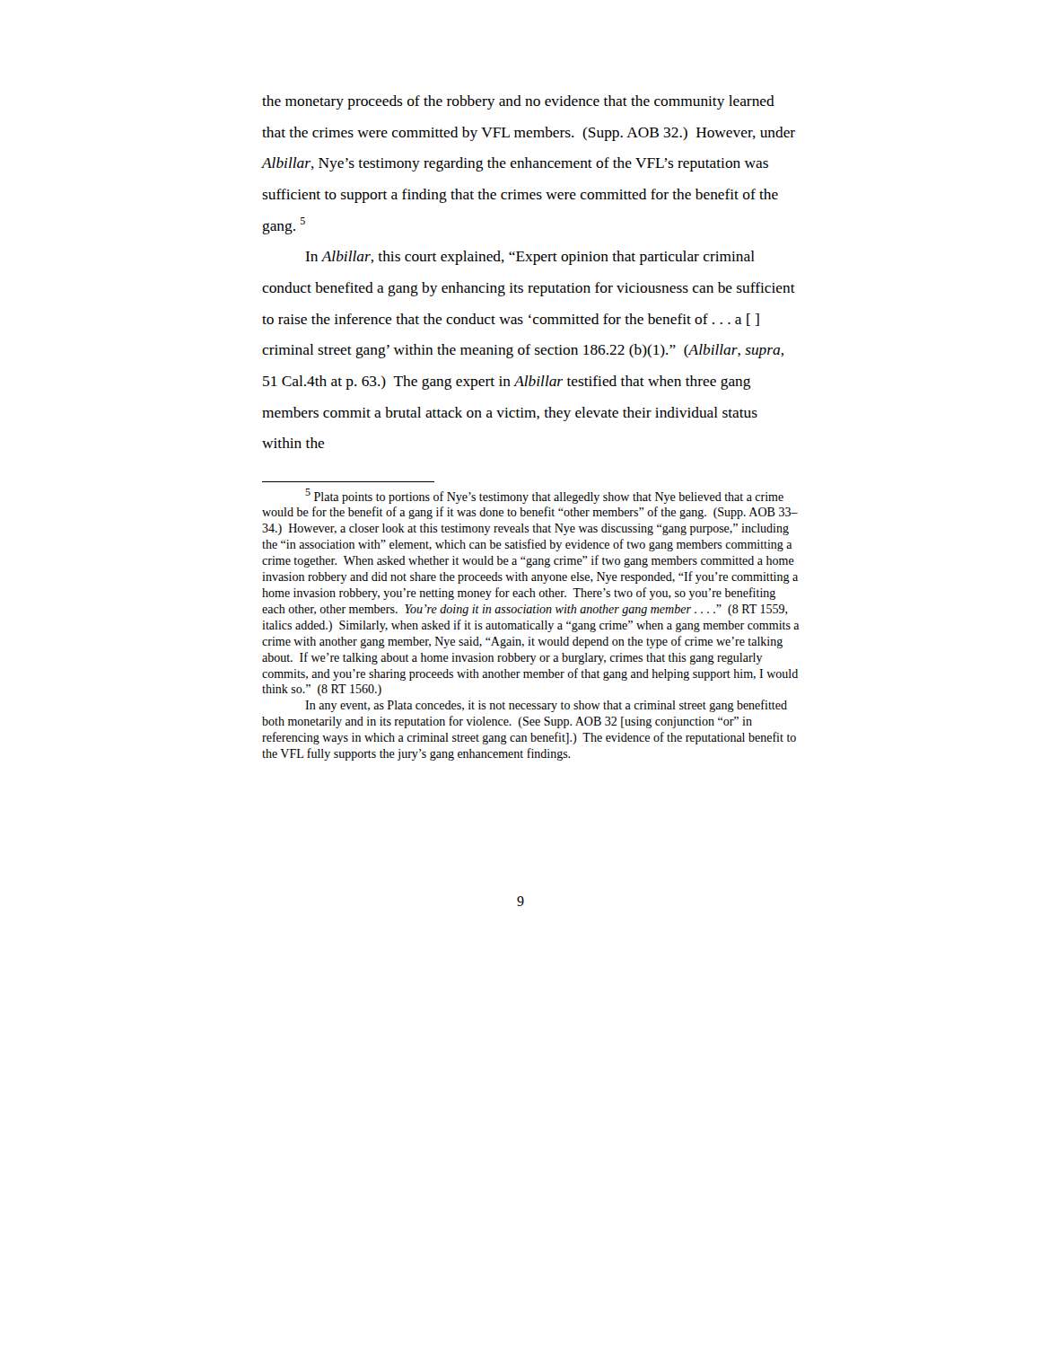the monetary proceeds of the robbery and no evidence that the community learned that the crimes were committed by VFL members. (Supp. AOB 32.) However, under Albillar, Nye’s testimony regarding the enhancement of the VFL’s reputation was sufficient to support a finding that the crimes were committed for the benefit of the gang. 5
In Albillar, this court explained, “Expert opinion that particular criminal conduct benefited a gang by enhancing its reputation for viciousness can be sufficient to raise the inference that the conduct was ‘committed for the benefit of . . . a [ ] criminal street gang’ within the meaning of section 186.22 (b)(1).” (Albillar, supra, 51 Cal.4th at p. 63.) The gang expert in Albillar testified that when three gang members commit a brutal attack on a victim, they elevate their individual status within the
5 Plata points to portions of Nye’s testimony that allegedly show that Nye believed that a crime would be for the benefit of a gang if it was done to benefit “other members” of the gang. (Supp. AOB 33–34.) However, a closer look at this testimony reveals that Nye was discussing “gang purpose,” including the “in association with” element, which can be satisfied by evidence of two gang members committing a crime together. When asked whether it would be a “gang crime” if two gang members committed a home invasion robbery and did not share the proceeds with anyone else, Nye responded, “If you’re committing a home invasion robbery, you’re netting money for each other. There’s two of you, so you’re benefiting each other, other members. You’re doing it in association with another gang member . . . .” (8 RT 1559, italics added.) Similarly, when asked if it is automatically a “gang crime” when a gang member commits a crime with another gang member, Nye said, “Again, it would depend on the type of crime we’re talking about. If we’re talking about a home invasion robbery or a burglary, crimes that this gang regularly commits, and you’re sharing proceeds with another member of that gang and helping support him, I would think so.” (8 RT 1560.)
In any event, as Plata concedes, it is not necessary to show that a criminal street gang benefitted both monetarily and in its reputation for violence. (See Supp. AOB 32 [using conjunction “or” in referencing ways in which a criminal street gang can benefit].) The evidence of the reputational benefit to the VFL fully supports the jury’s gang enhancement findings.
9